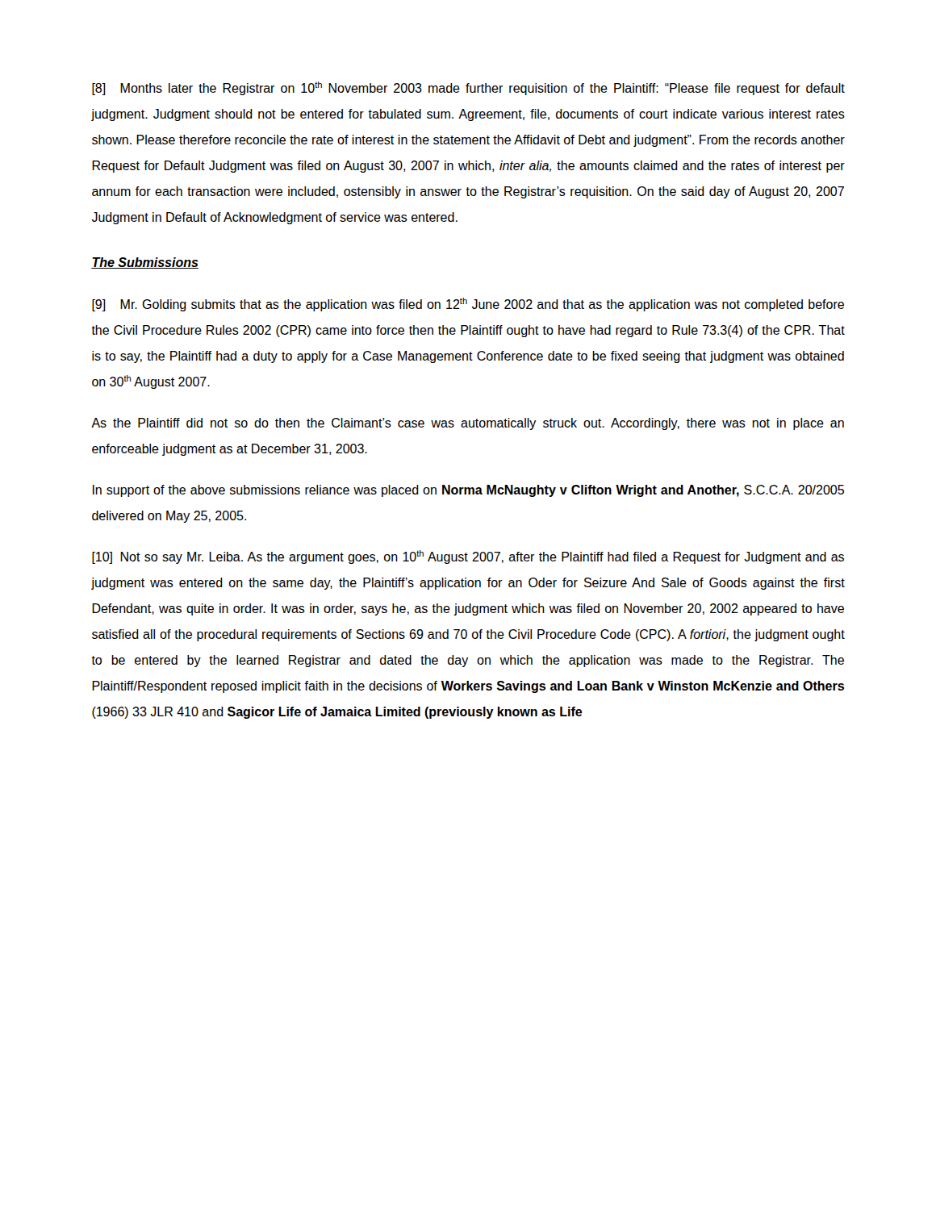[8] Months later the Registrar on 10th November 2003 made further requisition of the Plaintiff: “Please file request for default judgment. Judgment should not be entered for tabulated sum. Agreement, file, documents of court indicate various interest rates shown. Please therefore reconcile the rate of interest in the statement the Affidavit of Debt and judgment”. From the records another Request for Default Judgment was filed on August 30, 2007 in which, inter alia, the amounts claimed and the rates of interest per annum for each transaction were included, ostensibly in answer to the Registrar’s requisition. On the said day of August 20, 2007 Judgment in Default of Acknowledgment of service was entered.
The Submissions
[9] Mr. Golding submits that as the application was filed on 12th June 2002 and that as the application was not completed before the Civil Procedure Rules 2002 (CPR) came into force then the Plaintiff ought to have had regard to Rule 73.3(4) of the CPR. That is to say, the Plaintiff had a duty to apply for a Case Management Conference date to be fixed seeing that judgment was obtained on 30th August 2007.
As the Plaintiff did not so do then the Claimant’s case was automatically struck out. Accordingly, there was not in place an enforceable judgment as at December 31, 2003.
In support of the above submissions reliance was placed on Norma McNaughty v Clifton Wright and Another, S.C.C.A. 20/2005 delivered on May 25, 2005.
[10] Not so say Mr. Leiba. As the argument goes, on 10th August 2007, after the Plaintiff had filed a Request for Judgment and as judgment was entered on the same day, the Plaintiff’s application for an Oder for Seizure And Sale of Goods against the first Defendant, was quite in order. It was in order, says he, as the judgment which was filed on November 20, 2002 appeared to have satisfied all of the procedural requirements of Sections 69 and 70 of the Civil Procedure Code (CPC). A fortiori, the judgment ought to be entered by the learned Registrar and dated the day on which the application was made to the Registrar. The Plaintiff/Respondent reposed implicit faith in the decisions of Workers Savings and Loan Bank v Winston McKenzie and Others (1966) 33 JLR 410 and Sagicor Life of Jamaica Limited (previously known as Life